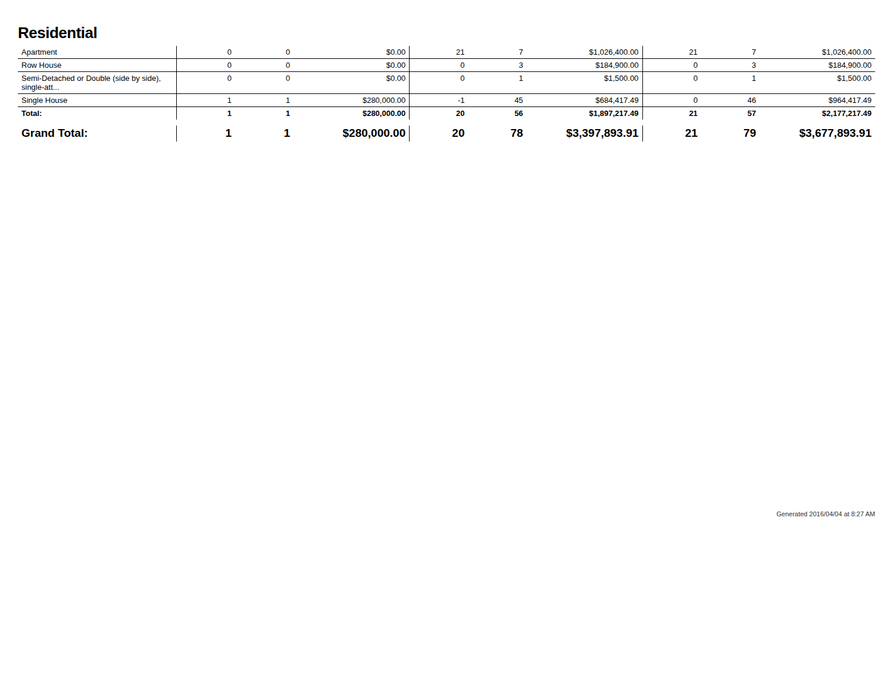Residential
| Apartment | 0 | 0 | $0.00 | 21 | 7 | $1,026,400.00 | 21 | 7 | $1,026,400.00 |
| Row House | 0 | 0 | $0.00 | 0 | 3 | $184,900.00 | 0 | 3 | $184,900.00 |
| Semi-Detached or Double (side by side), single-att... | 0 | 0 | $0.00 | 0 | 1 | $1,500.00 | 0 | 1 | $1,500.00 |
| Single House | 1 | 1 | $280,000.00 | -1 | 45 | $684,417.49 | 0 | 46 | $964,417.49 |
| Total: | 1 | 1 | $280,000.00 | 20 | 56 | $1,897,217.49 | 21 | 57 | $2,177,217.49 |
| Grand Total: | 1 | 1 | $280,000.00 | 20 | 78 | $3,397,893.91 | 21 | 79 | $3,677,893.91 |
Generated 2016/04/04 at 8:27 AM